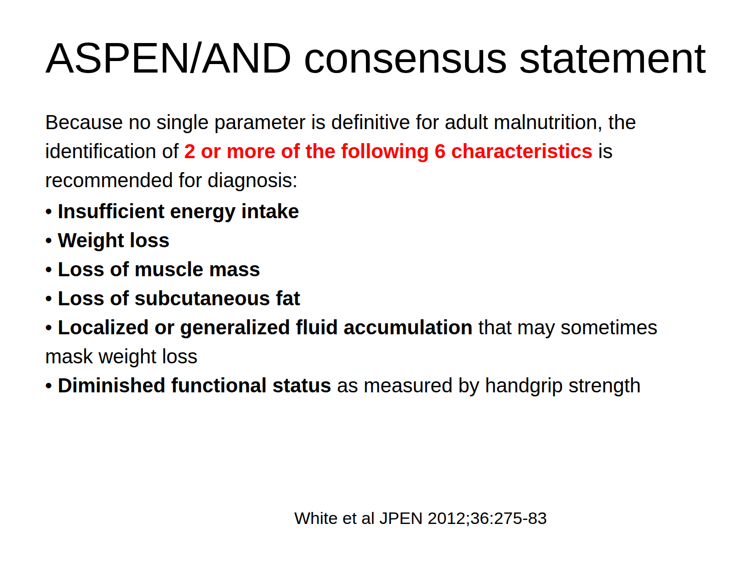ASPEN/AND consensus statement
Because no single parameter is definitive for adult malnutrition, the identification of 2 or more of the following 6 characteristics is recommended for diagnosis:
Insufficient energy intake
Weight loss
Loss of muscle mass
Loss of subcutaneous fat
Localized or generalized fluid accumulation that may sometimes mask weight loss
Diminished functional status as measured by handgrip strength
White et al JPEN 2012;36:275-83